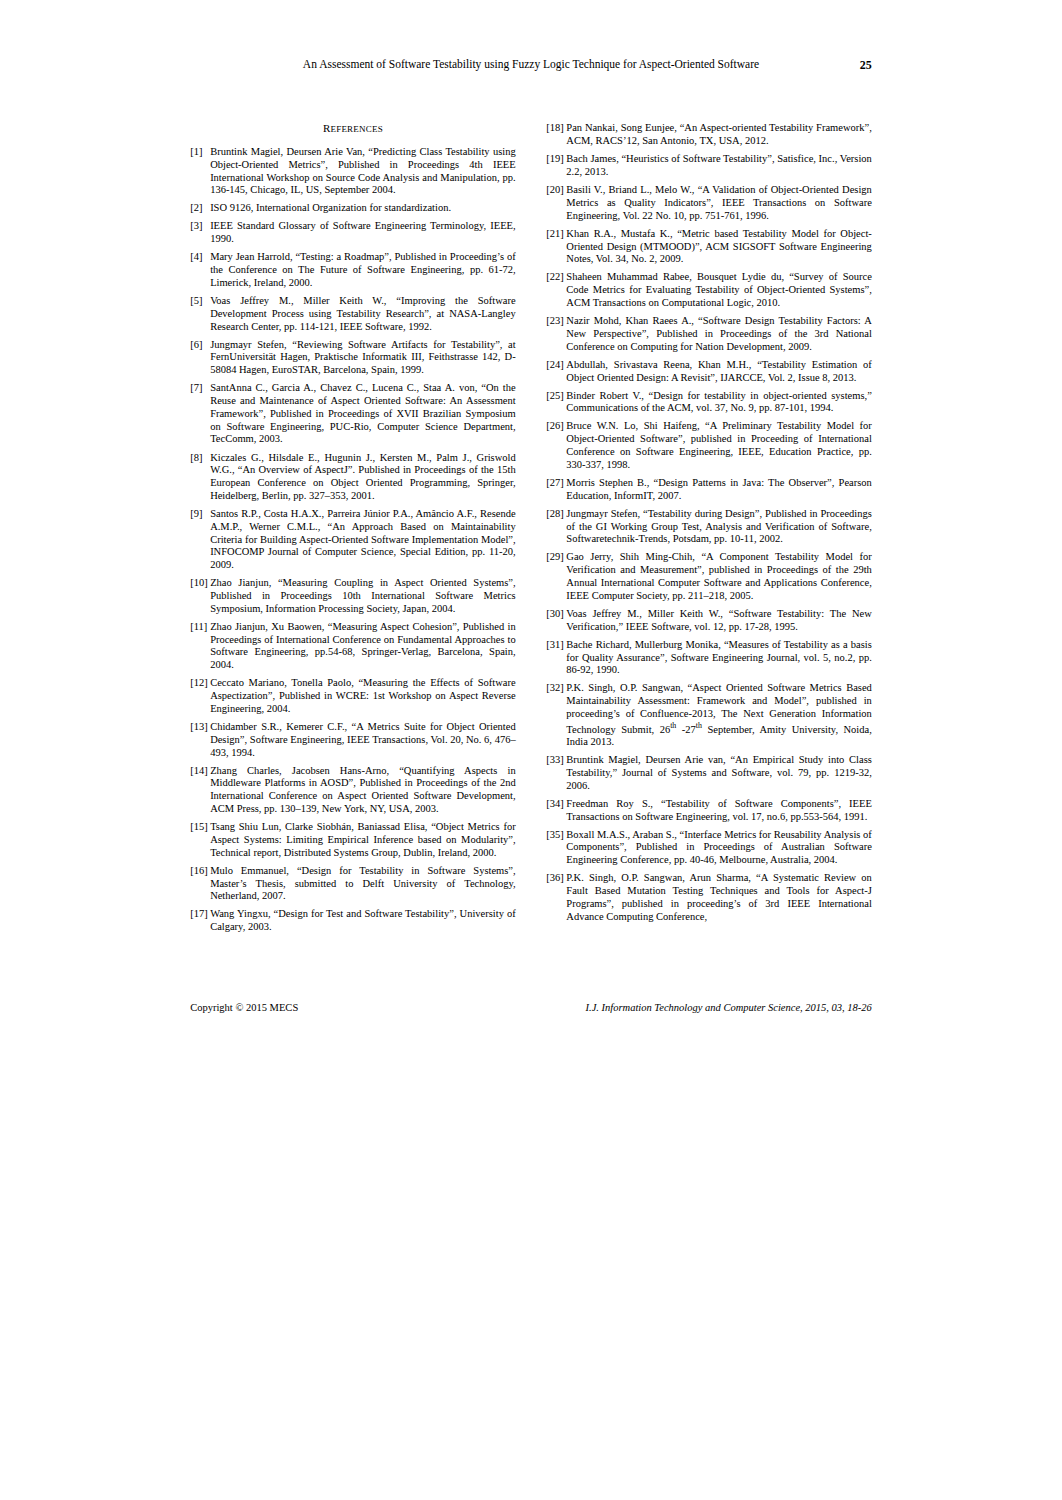An Assessment of Software Testability using Fuzzy Logic Technique for Aspect-Oriented Software 25
REFERENCES
[1] Bruntink Magiel, Deursen Arie Van, “Predicting Class Testability using Object-Oriented Metrics”, Published in Proceedings 4th IEEE International Workshop on Source Code Analysis and Manipulation, pp. 136-145, Chicago, IL, US, September 2004.
[2] ISO 9126, International Organization for standardization.
[3] IEEE Standard Glossary of Software Engineering Terminology, IEEE, 1990.
[4] Mary Jean Harrold, “Testing: a Roadmap”, Published in Proceeding’s of the Conference on The Future of Software Engineering, pp. 61-72, Limerick, Ireland, 2000.
[5] Voas Jeffrey M., Miller Keith W., “Improving the Software Development Process using Testability Research”, at NASA-Langley Research Center, pp. 114-121, IEEE Software, 1992.
[6] Jungmayr Stefen, “Reviewing Software Artifacts for Testability”, at FernUniversität Hagen, Praktische Informatik III, Feithstrasse 142, D-58084 Hagen, EuroSTAR, Barcelona, Spain, 1999.
[7] SantAnna C., Garcia A., Chavez C., Lucena C., Staa A. von, “On the Reuse and Maintenance of Aspect Oriented Software: An Assessment Framework”, Published in Proceedings of XVII Brazilian Symposium on Software Engineering, PUC-Rio, Computer Science Department, TecComm, 2003.
[8] Kiczales G., Hilsdale E., Hugunin J., Kersten M., Palm J., Griswold W.G., “An Overview of AspectJ”. Published in Proceedings of the 15th European Conference on Object Oriented Programming, Springer, Heidelberg, Berlin, pp. 327–353, 2001.
[9] Santos R.P., Costa H.A.X., Parreira Júnior P.A., Amâncio A.F., Resende A.M.P., Werner C.M.L., “An Approach Based on Maintainability Criteria for Building Aspect-Oriented Software Implementation Model”, INFOCOMP Journal of Computer Science, Special Edition, pp. 11-20, 2009.
[10] Zhao Jianjun, “Measuring Coupling in Aspect Oriented Systems”, Published in Proceedings 10th International Software Metrics Symposium, Information Processing Society, Japan, 2004.
[11] Zhao Jianjun, Xu Baowen, “Measuring Aspect Cohesion”, Published in Proceedings of International Conference on Fundamental Approaches to Software Engineering, pp.54-68, Springer-Verlag, Barcelona, Spain, 2004.
[12] Ceccato Mariano, Tonella Paolo, “Measuring the Effects of Software Aspectization”, Published in WCRE: 1st Workshop on Aspect Reverse Engineering, 2004.
[13] Chidamber S.R., Kemerer C.F., “A Metrics Suite for Object Oriented Design”, Software Engineering, IEEE Transactions, Vol. 20, No. 6, 476–493, 1994.
[14] Zhang Charles, Jacobsen Hans-Arno, “Quantifying Aspects in Middleware Platforms in AOSD”, Published in Proceedings of the 2nd International Conference on Aspect Oriented Software Development, ACM Press, pp. 130–139, New York, NY, USA, 2003.
[15] Tsang Shiu Lun, Clarke Siobhán, Baniassad Elisa, “Object Metrics for Aspect Systems: Limiting Empirical Inference based on Modularity”, Technical report, Distributed Systems Group, Dublin, Ireland, 2000.
[16] Mulo Emmanuel, “Design for Testability in Software Systems”, Master’s Thesis, submitted to Delft University of Technology, Netherland, 2007.
[17] Wang Yingxu, “Design for Test and Software Testability”, University of Calgary, 2003.
[18] Pan Nankai, Song Eunjee, “An Aspect-oriented Testability Framework”, ACM, RACS’12, San Antonio, TX, USA, 2012.
[19] Bach James, “Heuristics of Software Testability”, Satisfice, Inc., Version 2.2, 2013.
[20] Basili V., Briand L., Melo W., “A Validation of Object-Oriented Design Metrics as Quality Indicators”, IEEE Transactions on Software Engineering, Vol. 22 No. 10, pp. 751-761, 1996.
[21] Khan R.A., Mustafa K., “Metric based Testability Model for Object-Oriented Design (MTMOOD)”, ACM SIGSOFT Software Engineering Notes, Vol. 34, No. 2, 2009.
[22] Shaheen Muhammad Rabee, Bousquet Lydie du, “Survey of Source Code Metrics for Evaluating Testability of Object-Oriented Systems”, ACM Transactions on Computational Logic, 2010.
[23] Nazir Mohd, Khan Raees A., “Software Design Testability Factors: A New Perspective”, Published in Proceedings of the 3rd National Conference on Computing for Nation Development, 2009.
[24] Abdullah, Srivastava Reena, Khan M.H., “Testability Estimation of Object Oriented Design: A Revisit”, IJARCCE, Vol. 2, Issue 8, 2013.
[25] Binder Robert V., “Design for testability in object-oriented systems,” Communications of the ACM, vol. 37, No. 9, pp. 87-101, 1994.
[26] Bruce W.N. Lo, Shi Haifeng, “A Preliminary Testability Model for Object-Oriented Software”, published in Proceeding of International Conference on Software Engineering, IEEE, Education Practice, pp. 330-337, 1998.
[27] Morris Stephen B., “Design Patterns in Java: The Observer”, Pearson Education, InformIT, 2007.
[28] Jungmayr Stefen, “Testability during Design”, Published in Proceedings of the GI Working Group Test, Analysis and Verification of Software, Softwaretechnik-Trends, Potsdam, pp. 10-11, 2002.
[29] Gao Jerry, Shih Ming-Chih, “A Component Testability Model for Verification and Measurement”, published in Proceedings of the 29th Annual International Computer Software and Applications Conference, IEEE Computer Society, pp. 211–218, 2005.
[30] Voas Jeffrey M., Miller Keith W., “Software Testability: The New Verification,” IEEE Software, vol. 12, pp. 17-28, 1995.
[31] Bache Richard, Mullerburg Monika, “Measures of Testability as a basis for Quality Assurance”, Software Engineering Journal, vol. 5, no.2, pp. 86-92, 1990.
[32] P.K. Singh, O.P. Sangwan, “Aspect Oriented Software Metrics Based Maintainability Assessment: Framework and Model”, published in proceeding’s of Confluence-2013, The Next Generation Information Technology Submit, 26th -27th September, Amity University, Noida, India 2013.
[33] Bruntink Magiel, Deursen Arie van, “An Empirical Study into Class Testability,” Journal of Systems and Software, vol. 79, pp. 1219-32, 2006.
[34] Freedman Roy S., “Testability of Software Components”, IEEE Transactions on Software Engineering, vol. 17, no.6, pp.553-564, 1991.
[35] Boxall M.A.S., Araban S., “Interface Metrics for Reusability Analysis of Components”, Published in Proceedings of Australian Software Engineering Conference, pp. 40-46, Melbourne, Australia, 2004.
[36] P.K. Singh, O.P. Sangwan, Arun Sharma, “A Systematic Review on Fault Based Mutation Testing Techniques and Tools for Aspect-J Programs”, published in proceeding’s of 3rd IEEE International Advance Computing Conference,
Copyright © 2015 MECS I.J. Information Technology and Computer Science, 2015, 03, 18-26